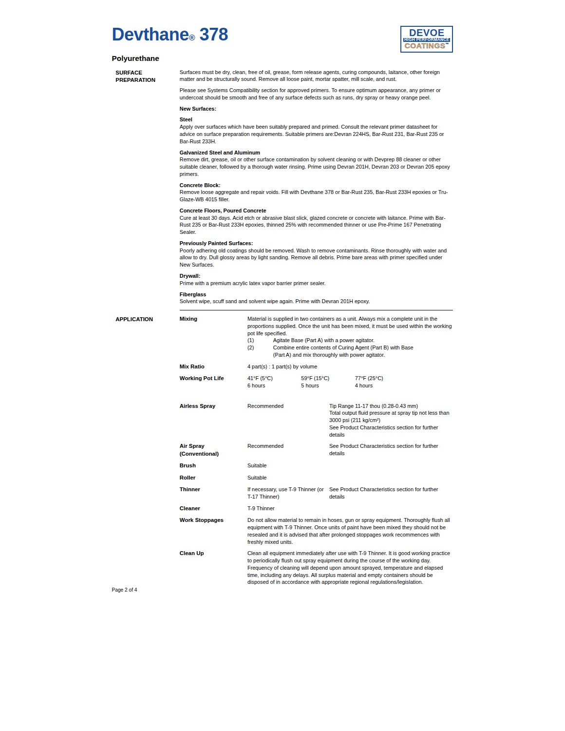Devthane® 378
DEVOE HIGH PERFORMANCE COATINGS™
Polyurethane
SURFACE
PREPARATION
Surfaces must be dry, clean, free of oil, grease, form release agents, curing compounds, laitance, other foreign matter and be structurally sound. Remove all loose paint, mortar spatter, mill scale, and rust.
Please see Systems Compatibility section for approved primers. To ensure optimum appearance, any primer or undercoat should be smooth and free of any surface defects such as runs, dry spray or heavy orange peel.
New Surfaces:
Steel
Apply over surfaces which have been suitably prepared and primed. Consult the relevant primer datasheet for advice on surface preparation requirements. Suitable primers are:Devran 224HS, Bar-Rust 231, Bar-Rust 235 or Bar-Rust 233H.
Galvanized Steel and Aluminum
Remove dirt, grease, oil or other surface contamination by solvent cleaning or with Devprep 88 cleaner or other suitable cleaner, followed by a thorough water rinsing. Prime using Devran 201H, Devran 203 or Devran 205 epoxy primers.
Concrete Block:
Remove loose aggregate and repair voids. Fill with Devthane 378 or Bar-Rust 235, Bar-Rust 233H epoxies or Tru-Glaze-WB 4015 filler.
Concrete Floors, Poured Concrete
Cure at least 30 days. Acid etch or abrasive blast slick, glazed concrete or concrete with laitance. Prime with Bar-Rust 235 or Bar-Rust 233H epoxies, thinned 25% with recommended thinner or use Pre-Prime 167 Penetrating Sealer.
Previously Painted Surfaces:
Poorly adhering old coatings should be removed. Wash to remove contaminants. Rinse thoroughly with water and allow to dry. Dull glossy areas by light sanding. Remove all debris. Prime bare areas with primer specified under New Surfaces.
Drywall:
Prime with a premium acrylic latex vapor barrier primer sealer.
Fiberglass
Solvent wipe, scuff sand and solvent wipe again. Prime with Devran 201H epoxy.
APPLICATION
| Mixing | Material is supplied in two containers as a unit. Always mix a complete unit in the proportions supplied. Once the unit has been mixed, it must be used within the working pot life specified. (1) Agitate Base (Part A) with a power agitator. (2) Combine entire contents of Curing Agent (Part B) with Base (Part A) and mix thoroughly with power agitator. |
| Mix Ratio | 4 part(s) : 1 part(s) by volume |
| Working Pot Life | 41°F (5°C) 59°F (15°C) 77°F (25°C) 6 hours 5 hours 4 hours |
| Airless Spray | Recommended | Tip Range 11-17 thou (0.28-0.43 mm) Total output fluid pressure at spray tip not less than 3000 psi (211 kg/cm²) See Product Characteristics section for further details |
| Air Spray (Conventional) | Recommended | See Product Characteristics section for further details |
| Brush | Suitable |
| Roller | Suitable |
| Thinner | If necessary, use T-9 Thinner (or T-17 Thinner) | See Product Characteristics section for further details |
| Cleaner | T-9 Thinner |
| Work Stoppages | Do not allow material to remain in hoses, gun or spray equipment. Thoroughly flush all equipment with T-9 Thinner. Once units of paint have been mixed they should not be resealed and it is advised that after prolonged stoppages work recommences with freshly mixed units. |
| Clean Up | Clean all equipment immediately after use with T-9 Thinner. It is good working practice to periodically flush out spray equipment during the course of the working day. Frequency of cleaning will depend upon amount sprayed, temperature and elapsed time, including any delays. All surplus material and empty containers should be disposed of in accordance with appropriate regional regulations/legislation. |
Page 2 of 4